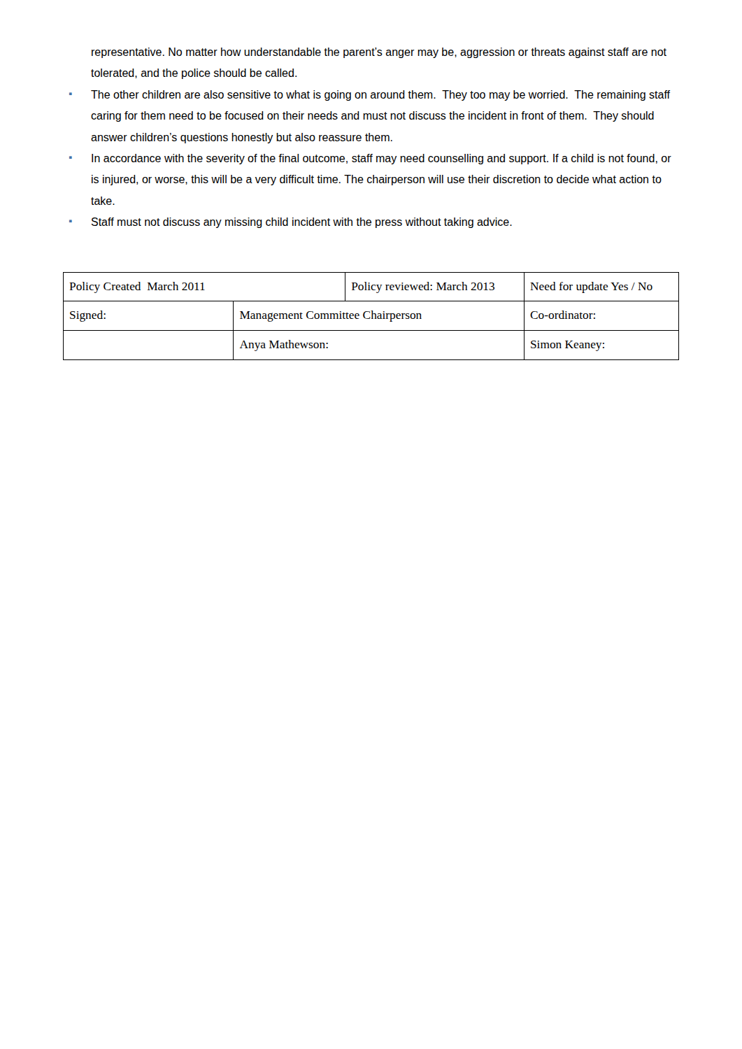representative. No matter how understandable the parent’s anger may be, aggression or threats against staff are not tolerated, and the police should be called.
The other children are also sensitive to what is going on around them. They too may be worried. The remaining staff caring for them need to be focused on their needs and must not discuss the incident in front of them. They should answer children’s questions honestly but also reassure them.
In accordance with the severity of the final outcome, staff may need counselling and support. If a child is not found, or is injured, or worse, this will be a very difficult time. The chairperson will use their discretion to decide what action to take.
Staff must not discuss any missing child incident with the press without taking advice.
| Policy Created March 2011 | Policy reviewed: March 2013 | Need for update Yes / No |
| Signed: | Management Committee Chairperson | Co-ordinator: |
| | Anya Mathewson: | Simon Keaney: |